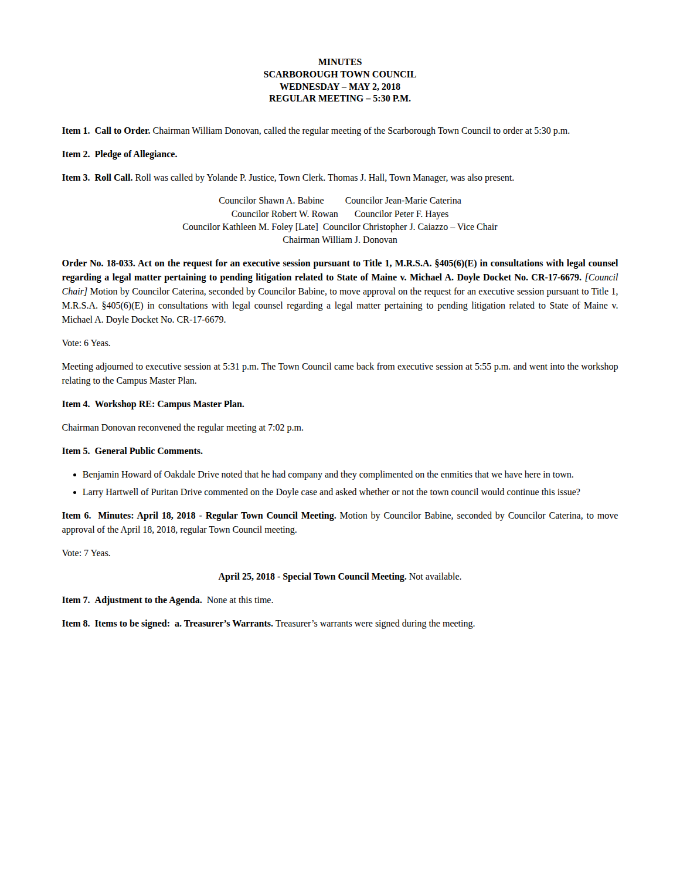MINUTES
SCARBOROUGH TOWN COUNCIL
WEDNESDAY – MAY 2, 2018
REGULAR MEETING – 5:30 P.M.
Item 1. Call to Order. Chairman William Donovan, called the regular meeting of the Scarborough Town Council to order at 5:30 p.m.
Item 2. Pledge of Allegiance.
Item 3. Roll Call. Roll was called by Yolande P. Justice, Town Clerk. Thomas J. Hall, Town Manager, was also present.
Councilor Shawn A. Babine Councilor Jean-Marie Caterina Councilor Robert W. Rowan Councilor Peter F. Hayes Councilor Kathleen M. Foley [Late] Councilor Christopher J. Caiazzo – Vice Chair Chairman William J. Donovan
Order No. 18-033. Act on the request for an executive session pursuant to Title 1, M.R.S.A. §405(6)(E) in consultations with legal counsel regarding a legal matter pertaining to pending litigation related to State of Maine v. Michael A. Doyle Docket No. CR-17-6679. [Council Chair] Motion by Councilor Caterina, seconded by Councilor Babine, to move approval on the request for an executive session pursuant to Title 1, M.R.S.A. §405(6)(E) in consultations with legal counsel regarding a legal matter pertaining to pending litigation related to State of Maine v. Michael A. Doyle Docket No. CR-17-6679.
Vote: 6 Yeas.
Meeting adjourned to executive session at 5:31 p.m. The Town Council came back from executive session at 5:55 p.m. and went into the workshop relating to the Campus Master Plan.
Item 4. Workshop RE: Campus Master Plan.
Chairman Donovan reconvened the regular meeting at 7:02 p.m.
Item 5. General Public Comments.
Benjamin Howard of Oakdale Drive noted that he had company and they complimented on the enmities that we have here in town.
Larry Hartwell of Puritan Drive commented on the Doyle case and asked whether or not the town council would continue this issue?
Item 6. Minutes: April 18, 2018 - Regular Town Council Meeting. Motion by Councilor Babine, seconded by Councilor Caterina, to move approval of the April 18, 2018, regular Town Council meeting.
Vote: 7 Yeas.
April 25, 2018 - Special Town Council Meeting. Not available.
Item 7. Adjustment to the Agenda. None at this time.
Item 8. Items to be signed: a. Treasurer’s Warrants. Treasurer’s warrants were signed during the meeting.